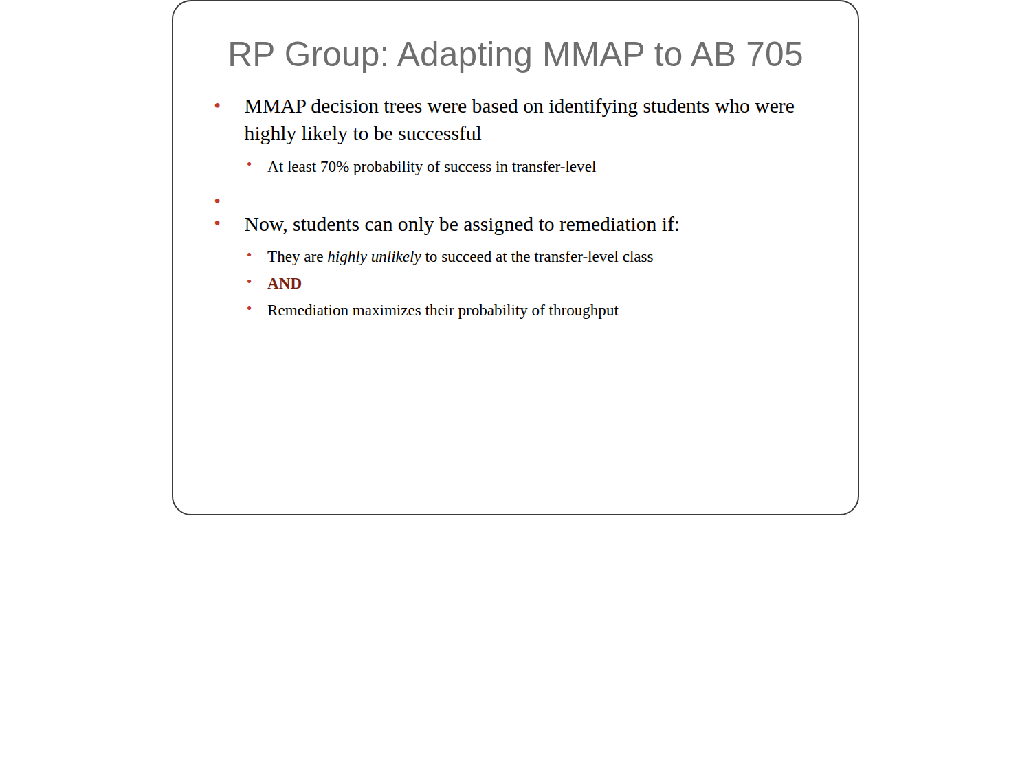RP Group: Adapting MMAP to AB 705
MMAP decision trees were based on identifying students who were highly likely to be successful
At least 70% probability of success in transfer-level
Now, students can only be assigned to remediation if:
They are highly unlikely to succeed at the transfer-level class
AND
Remediation maximizes their probability of throughput